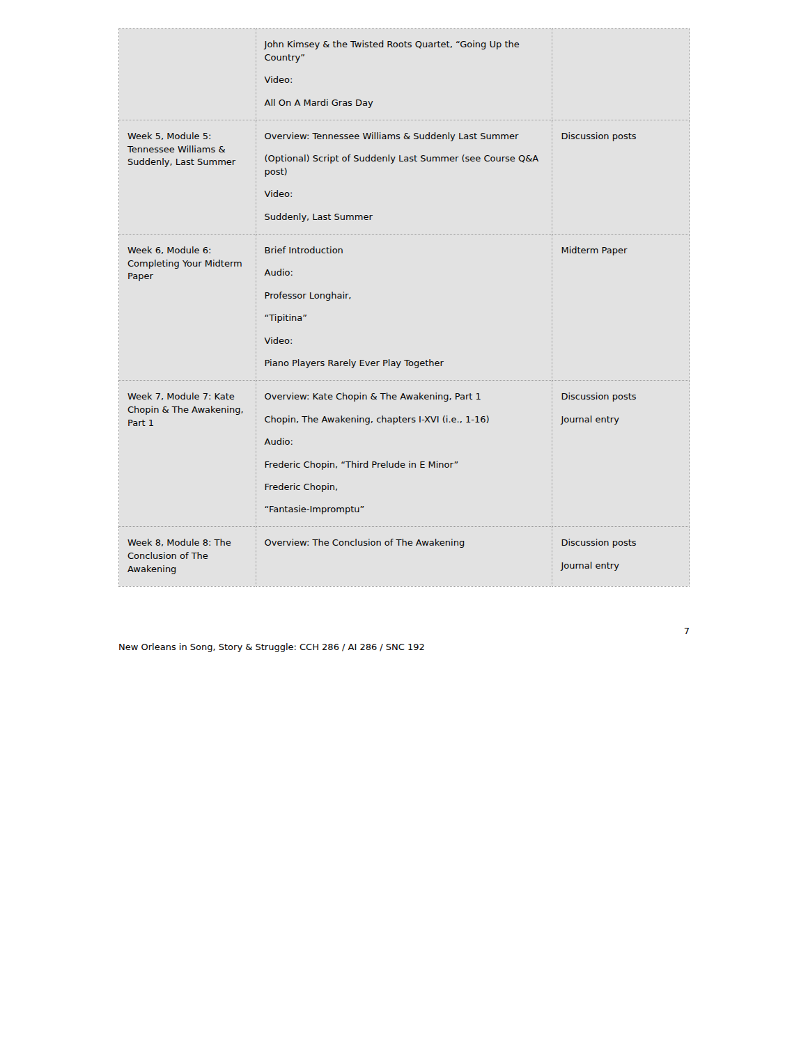| | John Kimsey & the Twisted Roots Quartet, “Going Up the Country” Video: All On A Mardi Gras Day | |
| Week 5, Module 5: Tennessee Williams & Suddenly, Last Summer | Overview: Tennessee Williams & Suddenly Last Summer (Optional) Script of Suddenly Last Summer (see Course Q&A post) Video: Suddenly, Last Summer | Discussion posts |
| Week 6, Module 6: Completing Your Midterm Paper | Brief Introduction Audio: Professor Longhair, “Tipitina” Video: Piano Players Rarely Ever Play Together | Midterm Paper |
| Week 7, Module 7: Kate Chopin & The Awakening, Part 1 | Overview: Kate Chopin & The Awakening, Part 1 Chopin, The Awakening, chapters I-XVI (i.e., 1-16) Audio: Frederic Chopin, “Third Prelude in E Minor” Frederic Chopin, “Fantasie-Impromptu” | Discussion posts Journal entry |
| Week 8, Module 8: The Conclusion of The Awakening | Overview: The Conclusion of The Awakening | Discussion posts Journal entry |
7
New Orleans in Song, Story & Struggle: CCH 286 / AI 286 / SNC 192